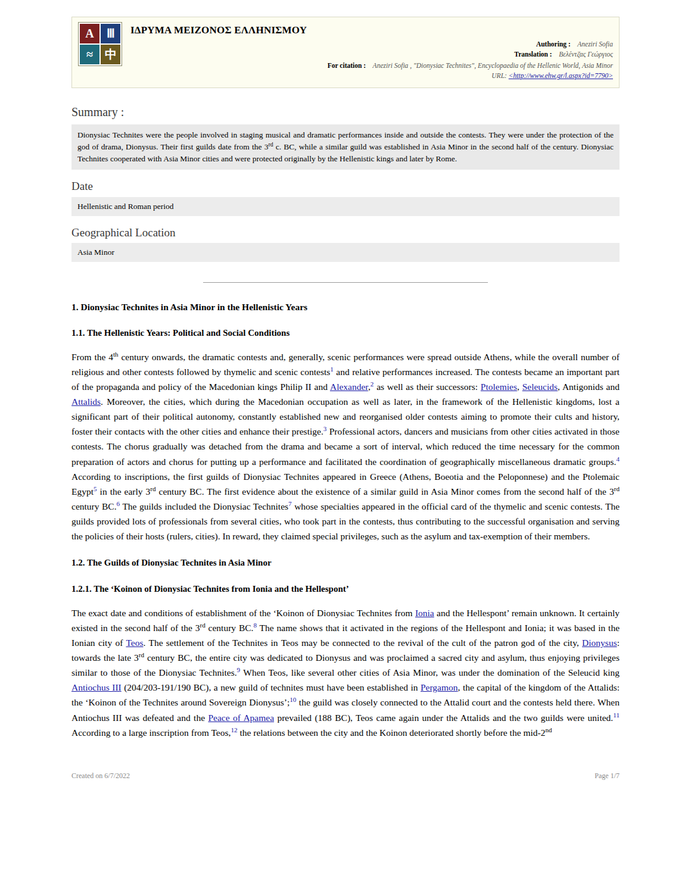Α
Ⅲ
≈
中
ΙΔΡΥΜΑ ΜΕΙΖΟΝΟΣ ΕΛΛΗΝΙΣΜΟΥ
Authoring : Aneziri Sofia
Translation : Βελέντζας Γεώργιος
For citation : Aneziri Sofia , "Dionysiac Technites", Encyclopaedia of the Hellenic World, Asia Minor
URL: <http://www.ehw.gr/l.aspx?id=7790>
Summary :
Dionysiac Technites were the people involved in staging musical and dramatic performances inside and outside the contests. They were under the protection of the god of drama, Dionysus. Their first guilds date from the 3rd c. BC, while a similar guild was established in Asia Minor in the second half of the century. Dionysiac Technites cooperated with Asia Minor cities and were protected originally by the Hellenistic kings and later by Rome.
Date
Hellenistic and Roman period
Geographical Location
Asia Minor
1. Dionysiac Technites in Asia Minor in the Hellenistic Years
1.1. The Hellenistic Years: Political and Social Conditions
From the 4th century onwards, the dramatic contests and, generally, scenic performances were spread outside Athens, while the overall number of religious and other contests followed by thymelic and scenic contests1 and relative performances increased. The contests became an important part of the propaganda and policy of the Macedonian kings Philip II and Alexander,2 as well as their successors: Ptolemies, Seleucids, Antigonids and Attalids. Moreover, the cities, which during the Macedonian occupation as well as later, in the framework of the Hellenistic kingdoms, lost a significant part of their political autonomy, constantly established new and reorganised older contests aiming to promote their cults and history, foster their contacts with the other cities and enhance their prestige.3 Professional actors, dancers and musicians from other cities activated in those contests. The chorus gradually was detached from the drama and became a sort of interval, which reduced the time necessary for the common preparation of actors and chorus for putting up a performance and facilitated the coordination of geographically miscellaneous dramatic groups.4 According to inscriptions, the first guilds of Dionysiac Technites appeared in Greece (Athens, Boeotia and the Peloponnese) and the Ptolemaic Egypt5 in the early 3rd century BC. The first evidence about the existence of a similar guild in Asia Minor comes from the second half of the 3rd century BC.6 The guilds included the Dionysiac Technites7 whose specialties appeared in the official card of the thymelic and scenic contests. The guilds provided lots of professionals from several cities, who took part in the contests, thus contributing to the successful organisation and serving the policies of their hosts (rulers, cities). In reward, they claimed special privileges, such as the asylum and tax-exemption of their members.
1.2. The Guilds of Dionysiac Technites in Asia Minor
1.2.1. The ‘Koinon of Dionysiac Technites from Ionia and the Hellespont’
The exact date and conditions of establishment of the ‘Koinon of Dionysiac Technites from Ionia and the Hellespont’ remain unknown. It certainly existed in the second half of the 3rd century BC.8 The name shows that it activated in the regions of the Hellespont and Ionia; it was based in the Ionian city of Teos. The settlement of the Technites in Teos may be connected to the revival of the cult of the patron god of the city, Dionysus: towards the late 3rd century BC, the entire city was dedicated to Dionysus and was proclaimed a sacred city and asylum, thus enjoying privileges similar to those of the Dionysiac Technites.9 When Teos, like several other cities of Asia Minor, was under the domination of the Seleucid king Antiochus III (204/203-191/190 BC), a new guild of technites must have been established in Pergamon, the capital of the kingdom of the Attalids: the ‘Koinon of the Technites around Sovereign Dionysus’;10 the guild was closely connected to the Attalid court and the contests held there. When Antiochus III was defeated and the Peace of Apamea prevailed (188 BC), Teos came again under the Attalids and the two guilds were united.11 According to a large inscription from Teos,12 the relations between the city and the Koinon deteriorated shortly before the mid-2nd
Created on 6/7/2022
Page 1/7